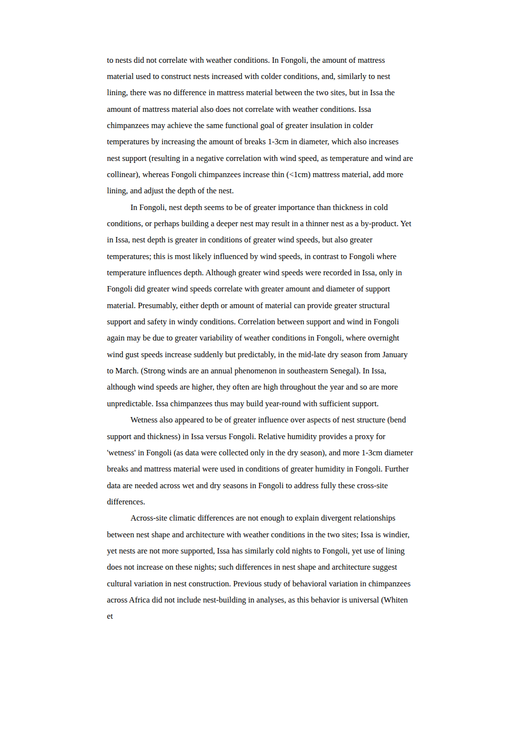to nests did not correlate with weather conditions. In Fongoli, the amount of mattress material used to construct nests increased with colder conditions, and, similarly to nest lining, there was no difference in mattress material between the two sites, but in Issa the amount of mattress material also does not correlate with weather conditions. Issa chimpanzees may achieve the same functional goal of greater insulation in colder temperatures by increasing the amount of breaks 1-3cm in diameter, which also increases nest support (resulting in a negative correlation with wind speed, as temperature and wind are collinear), whereas Fongoli chimpanzees increase thin (<1cm) mattress material, add more lining, and adjust the depth of the nest.
In Fongoli, nest depth seems to be of greater importance than thickness in cold conditions, or perhaps building a deeper nest may result in a thinner nest as a by-product. Yet in Issa, nest depth is greater in conditions of greater wind speeds, but also greater temperatures; this is most likely influenced by wind speeds, in contrast to Fongoli where temperature influences depth. Although greater wind speeds were recorded in Issa, only in Fongoli did greater wind speeds correlate with greater amount and diameter of support material. Presumably, either depth or amount of material can provide greater structural support and safety in windy conditions. Correlation between support and wind in Fongoli again may be due to greater variability of weather conditions in Fongoli, where overnight wind gust speeds increase suddenly but predictably, in the mid-late dry season from January to March. (Strong winds are an annual phenomenon in southeastern Senegal). In Issa, although wind speeds are higher, they often are high throughout the year and so are more unpredictable. Issa chimpanzees thus may build year-round with sufficient support.
Wetness also appeared to be of greater influence over aspects of nest structure (bend support and thickness) in Issa versus Fongoli. Relative humidity provides a proxy for 'wetness' in Fongoli (as data were collected only in the dry season), and more 1-3cm diameter breaks and mattress material were used in conditions of greater humidity in Fongoli. Further data are needed across wet and dry seasons in Fongoli to address fully these cross-site differences.
Across-site climatic differences are not enough to explain divergent relationships between nest shape and architecture with weather conditions in the two sites; Issa is windier, yet nests are not more supported, Issa has similarly cold nights to Fongoli, yet use of lining does not increase on these nights; such differences in nest shape and architecture suggest cultural variation in nest construction. Previous study of behavioral variation in chimpanzees across Africa did not include nest-building in analyses, as this behavior is universal (Whiten et